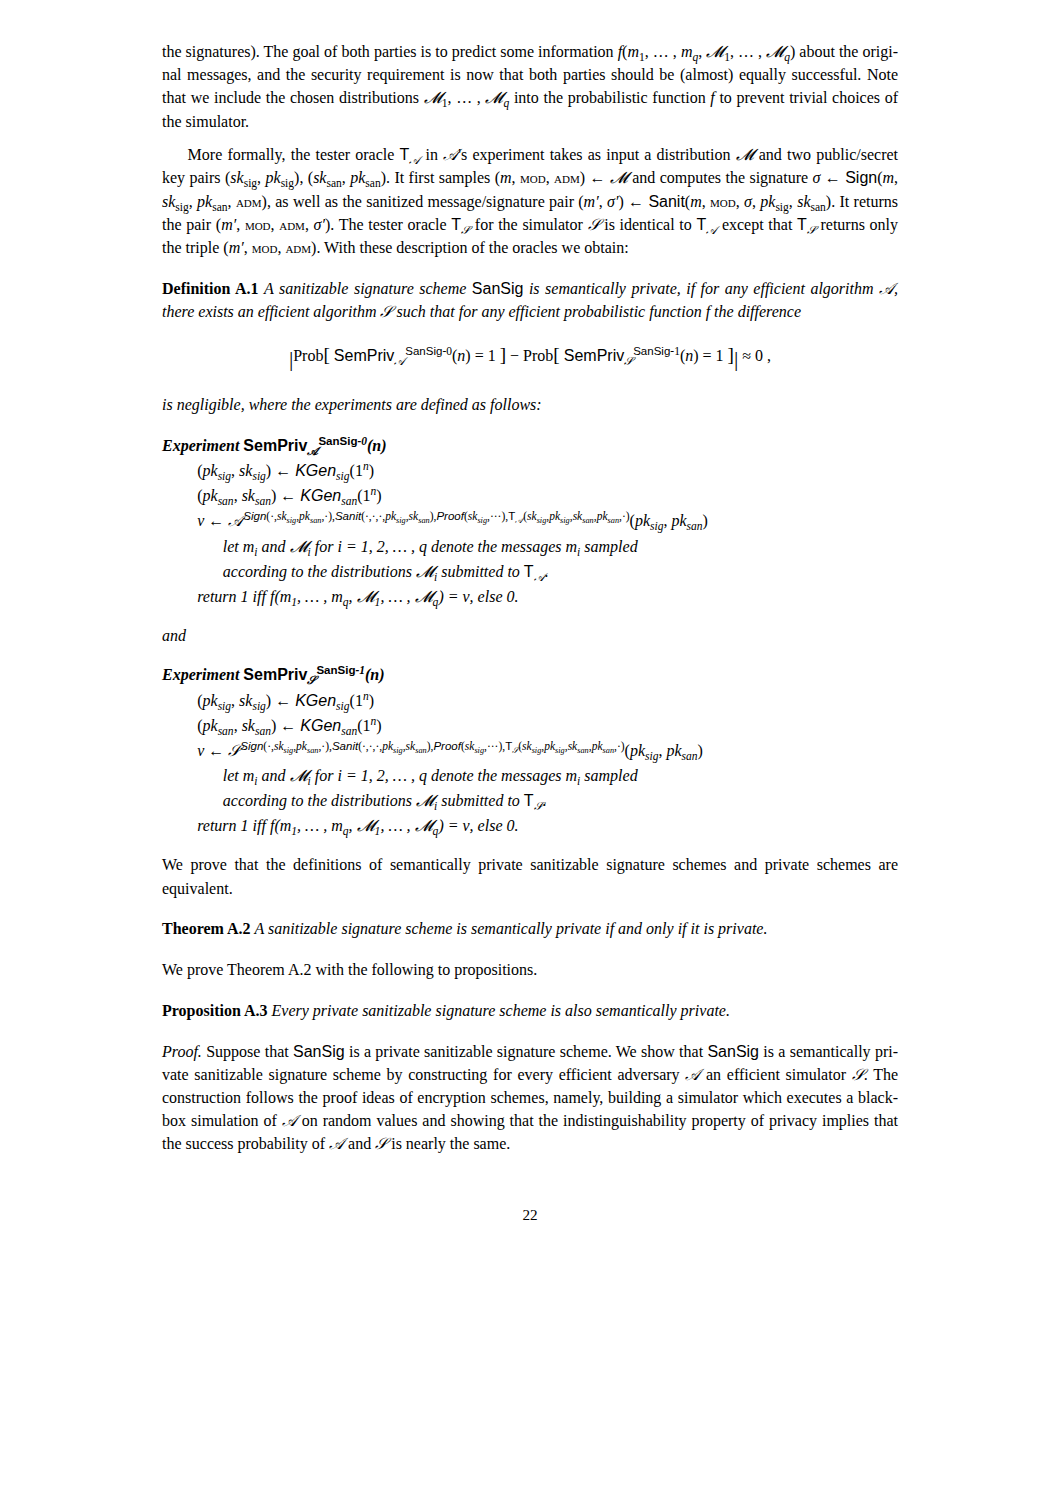the signatures). The goal of both parties is to predict some information f(m1, … , mq, 𝓜1, … , 𝓜q) about the original messages, and the security requirement is now that both parties should be (almost) equally successful. Note that we include the chosen distributions 𝓜1, … , 𝓜q into the probabilistic function f to prevent trivial choices of the simulator.
More formally, the tester oracle T𝒜 in 𝒜's experiment takes as input a distribution 𝓜 and two public/secret key pairs (sksig, pksig), (sksan, pksan). It first samples (m, mod, adm) ← 𝓜 and computes the signature σ ← Sign(m, sksig, pksan, adm), as well as the sanitized message/signature pair (m′, σ′) ← Sanit(m, mod, σ, pksig, sksan). It returns the pair (m′, mod, adm, σ′). The tester oracle T𝒮 for the simulator 𝒮 is identical to T𝒜 except that T𝒮 returns only the triple (m′, mod, adm). With these description of the oracles we obtain:
Definition A.1 A sanitizable signature scheme SanSig is semantically private, if for any efficient algorithm 𝒜, there exists an efficient algorithm 𝒮 such that for any efficient probabilistic function f the difference
|Prob[ SemPriv𝒜SanSig-0(n) = 1 ] − Prob[ SemPriv𝒮SanSig-1(n) = 1 ]| ≈ 0 ,
is negligible, where the experiments are defined as follows:
Experiment SemPriv𝒜SanSig-0(n)
(pksig, sksig) ← KGensig(1n)
(pksan, sksan) ← KGensan(1n)
v ← 𝒜Sign(·,sksig,pksan,·),Sanit(·,·,·,pksig,sksan),Proof(sksig,···),T𝒜(sksig,pksig,sksan,pksan,·)(pksig, pksan)
let mi and 𝓜i for i = 1, 2, … , q denote the messages mi sampled
according to the distributions 𝓜i submitted to T𝒜.
return 1 iff f(m1, … , mq, 𝓜1, … , 𝓜q) = v, else 0.
and
Experiment SemPriv𝒮SanSig-1(n)
(pksig, sksig) ← KGensig(1n)
(pksan, sksan) ← KGensan(1n)
v ← 𝒮Sign(·,sksig,pksan,·),Sanit(·,·,·,pksig,sksan),Proof(sksig,···),T𝒮(sksig,pksig,sksan,pksan,·)(pksig, pksan)
let mi and 𝓜i for i = 1, 2, … , q denote the messages mi sampled
according to the distributions 𝓜i submitted to T𝒮.
return 1 iff f(m1, … , mq, 𝓜1, … , 𝓜q) = v, else 0.
We prove that the definitions of semantically private sanitizable signature schemes and private schemes are equivalent.
Theorem A.2 A sanitizable signature scheme is semantically private if and only if it is private.
We prove Theorem A.2 with the following to propositions.
Proposition A.3 Every private sanitizable signature scheme is also semantically private.
Proof. Suppose that SanSig is a private sanitizable signature scheme. We show that SanSig is a semantically private sanitizable signature scheme by constructing for every efficient adversary 𝒜 an efficient simulator 𝒮. The construction follows the proof ideas of encryption schemes, namely, building a simulator which executes a black-box simulation of 𝒜 on random values and showing that the indistinguishability property of privacy implies that the success probability of 𝒜 and 𝒮 is nearly the same.
22